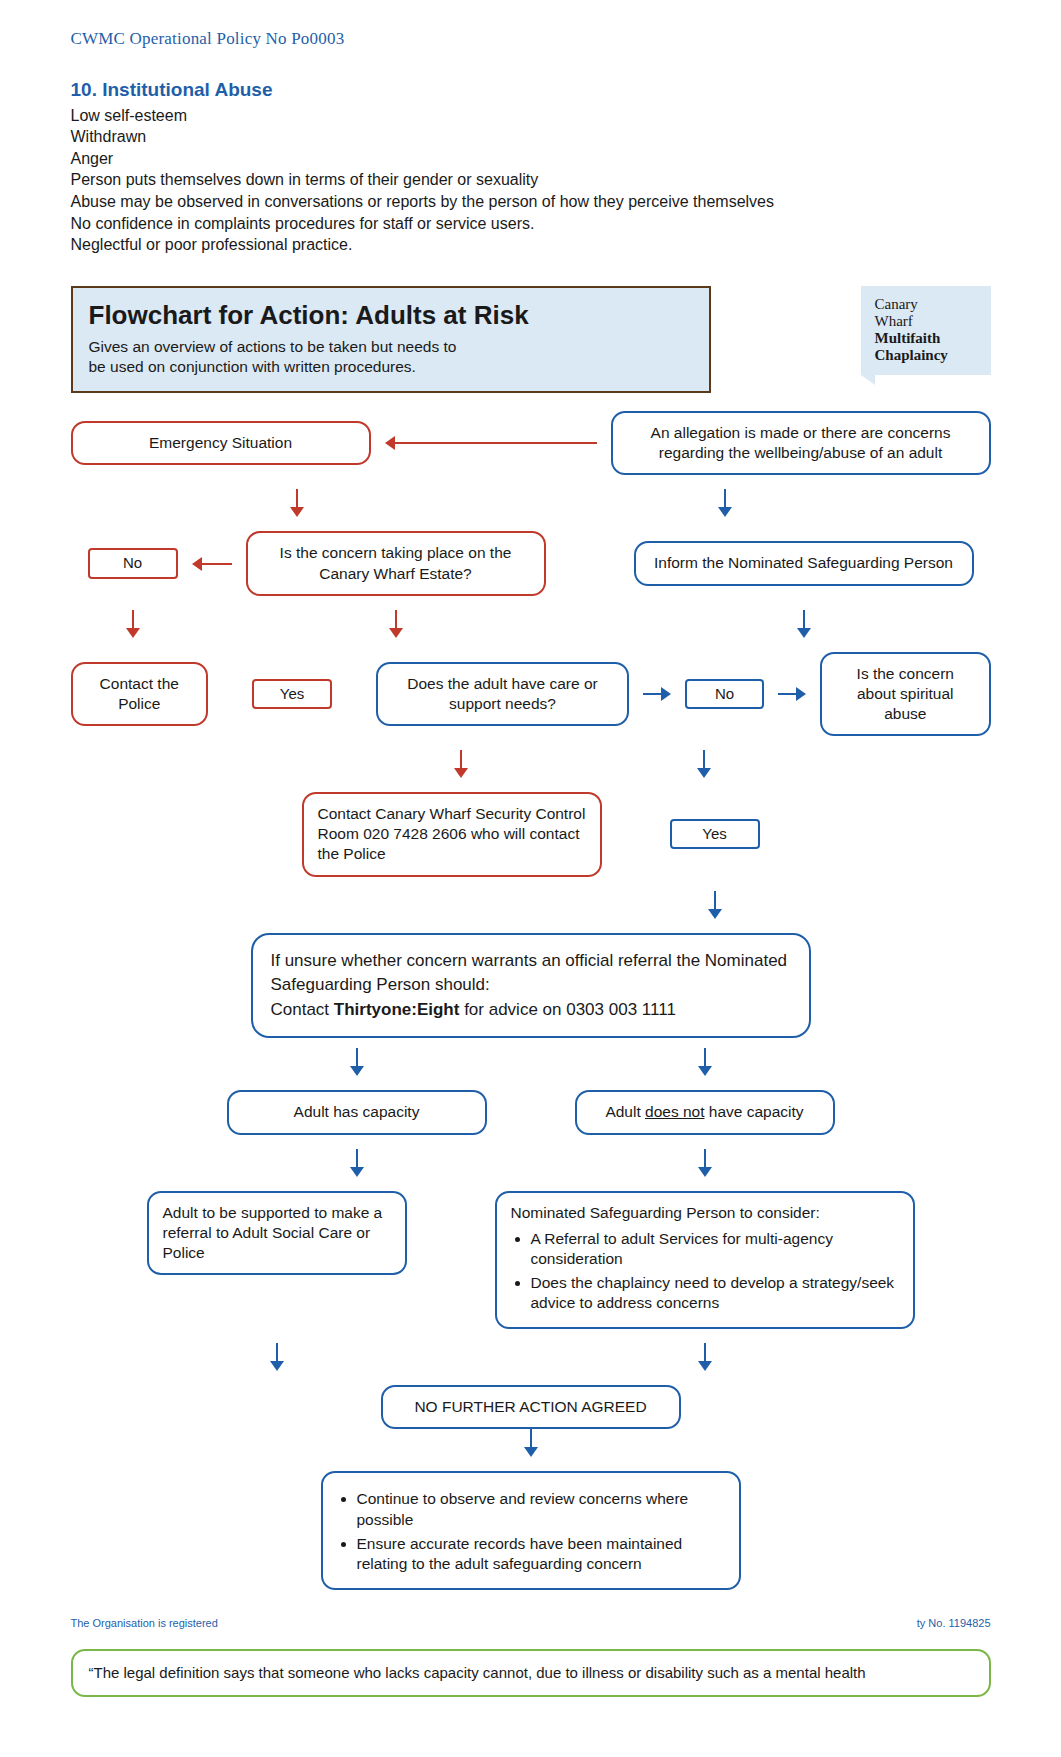CWMC Operational Policy No Po0003
10. Institutional Abuse
Low self-esteem
Withdrawn
Anger
Person puts themselves down in terms of their gender or sexuality
Abuse may be observed in conversations or reports by the person of how they perceive themselves
No confidence in complaints procedures for staff or service users.
Neglectful or poor professional practice.
Flowchart for Action: Adults at Risk
Gives an overview of actions to be taken but needs to
be used on conjunction with written procedures.
Canary Wharf Multifaith Chaplaincy
Row 1: Emergency Situation <- Allegation
Emergency Situation
An allegation is made or there are concerns regarding the wellbeing/abuse of an adult
Row 2: No <- Is the concern taking place... | Inform the Nominated Safeguarding Person
No
Is the concern taking place on the Canary Wharf Estate?
Inform the Nominated Safeguarding Person
Contact the Police
Yes
Does the adult have care or support needs?
No
Is the concern about spiritual abuse
Contact Canary Wharf Security Control Room 020 7428 2606 who will contact the Police
Yes
If unsure whether concern warrants an official referral the Nominated Safeguarding Person should:
Contact Thirtyone:Eight for advice on 0303 003 1111
Adult has capacity
Adult does not have capacity
Adult to be supported to make a referral to Adult Social Care or Police
Nominated Safeguarding Person to consider:
A Referral to adult Services for multi-agency consideration
Does the chaplaincy need to develop a strategy/seek advice to address concerns
NO FURTHER ACTION AGREED
Continue to observe and review concerns where possible
Ensure accurate records have been maintained relating to the adult safeguarding concern
The Organisation is registered ty No. 1194825
“The legal definition says that someone who lacks capacity cannot, due to illness or disability such as a mental health